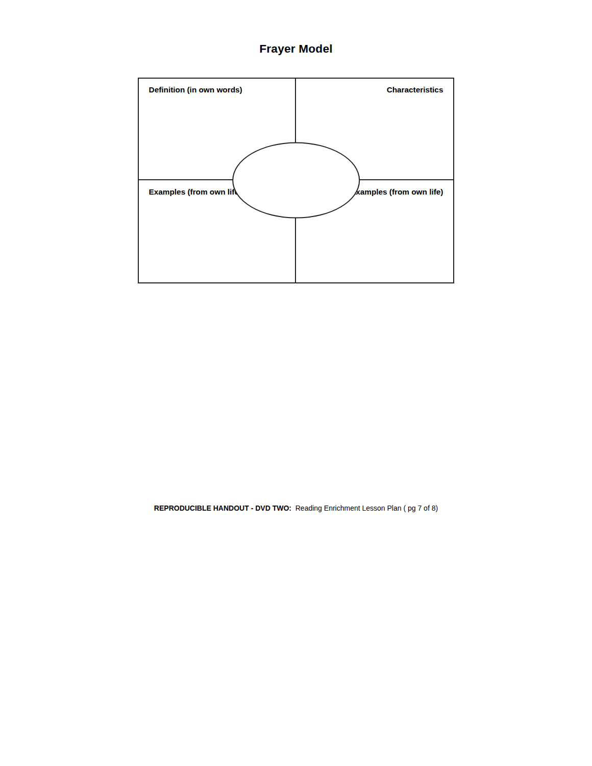Frayer Model
Definition (in own words)
Characteristics
Examples (from own life)
Non-Examples (from own life)
REPRODUCIBLE HANDOUT - DVD TWO: Reading Enrichment Lesson Plan ( pg 7 of 8)